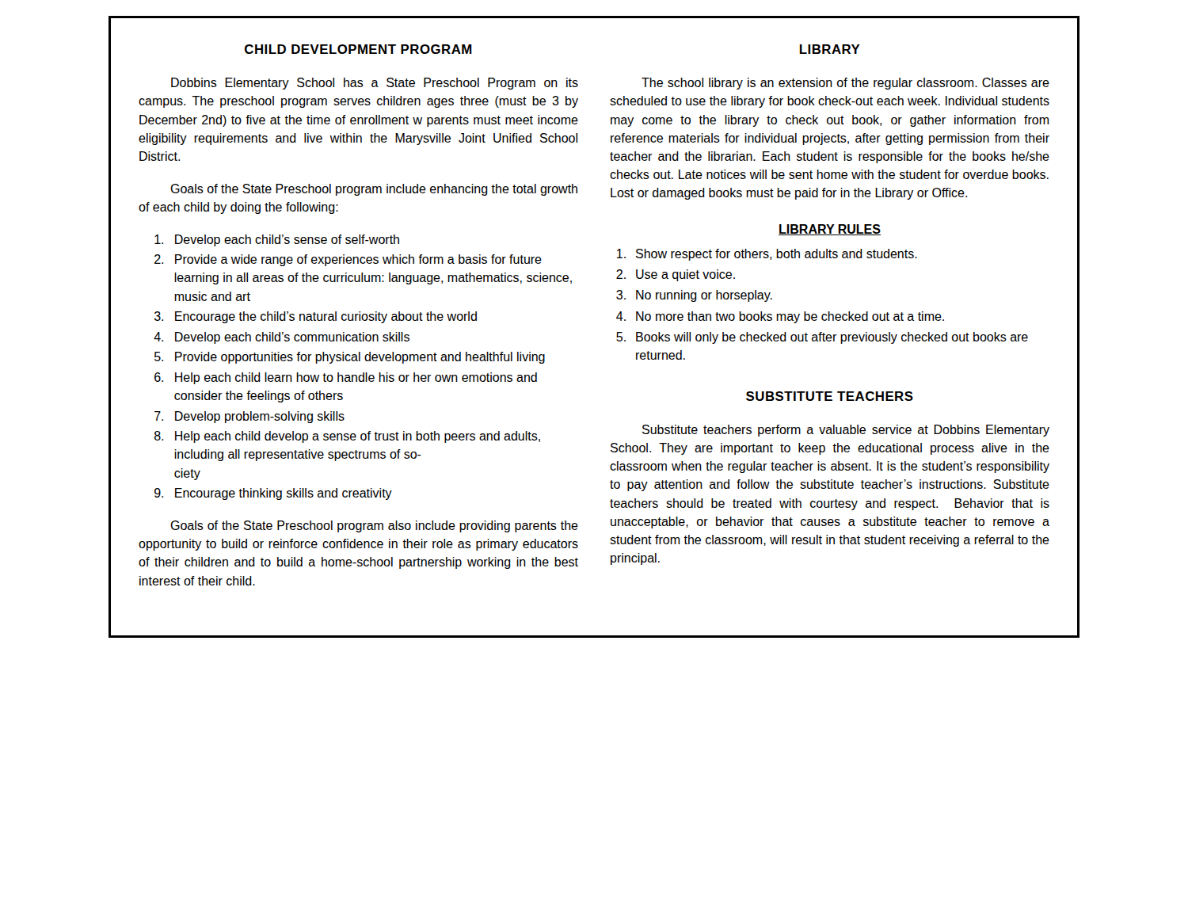CHILD DEVELOPMENT PROGRAM
Dobbins Elementary School has a State Preschool Program on its campus. The preschool program serves children ages three (must be 3 by December 2nd) to five at the time of enrollment w parents must meet income eligibility requirements and live within the Marysville Joint Unified School District.
Goals of the State Preschool program include enhancing the total growth of each child by doing the following:
Develop each child’s sense of self-worth
Provide a wide range of experiences which form a basis for future learning in all areas of the curriculum: language, mathematics, science, music and art
Encourage the child’s natural curiosity about the world
Develop each child’s communication skills
Provide opportunities for physical development and healthful living
Help each child learn how to handle his or her own emotions and consider the feelings of others
Develop problem-solving skills
Help each child develop a sense of trust in both peers and adults, including all representative spectrums of so-ciety
Encourage thinking skills and creativity
Goals of the State Preschool program also include providing parents the opportunity to build or reinforce confidence in their role as primary educators of their children and to build a home-school partnership working in the best interest of their child.
LIBRARY
The school library is an extension of the regular classroom. Classes are scheduled to use the library for book check-out each week. Individual students may come to the library to check out book, or gather information from reference materials for individual projects, after getting permission from their teacher and the librarian. Each student is responsible for the books he/she checks out. Late notices will be sent home with the student for overdue books. Lost or damaged books must be paid for in the Library or Office.
LIBRARY RULES
Show respect for others, both adults and students.
Use a quiet voice.
No running or horseplay.
No more than two books may be checked out at a time.
Books will only be checked out after previously checked out books are returned.
SUBSTITUTE TEACHERS
Substitute teachers perform a valuable service at Dobbins Elementary School. They are important to keep the educational process alive in the classroom when the regular teacher is absent. It is the student’s responsibility to pay attention and follow the substitute teacher’s instructions. Substitute teachers should be treated with courtesy and respect. Behavior that is unacceptable, or behavior that causes a substitute teacher to remove a student from the classroom, will result in that student receiving a referral to the principal.